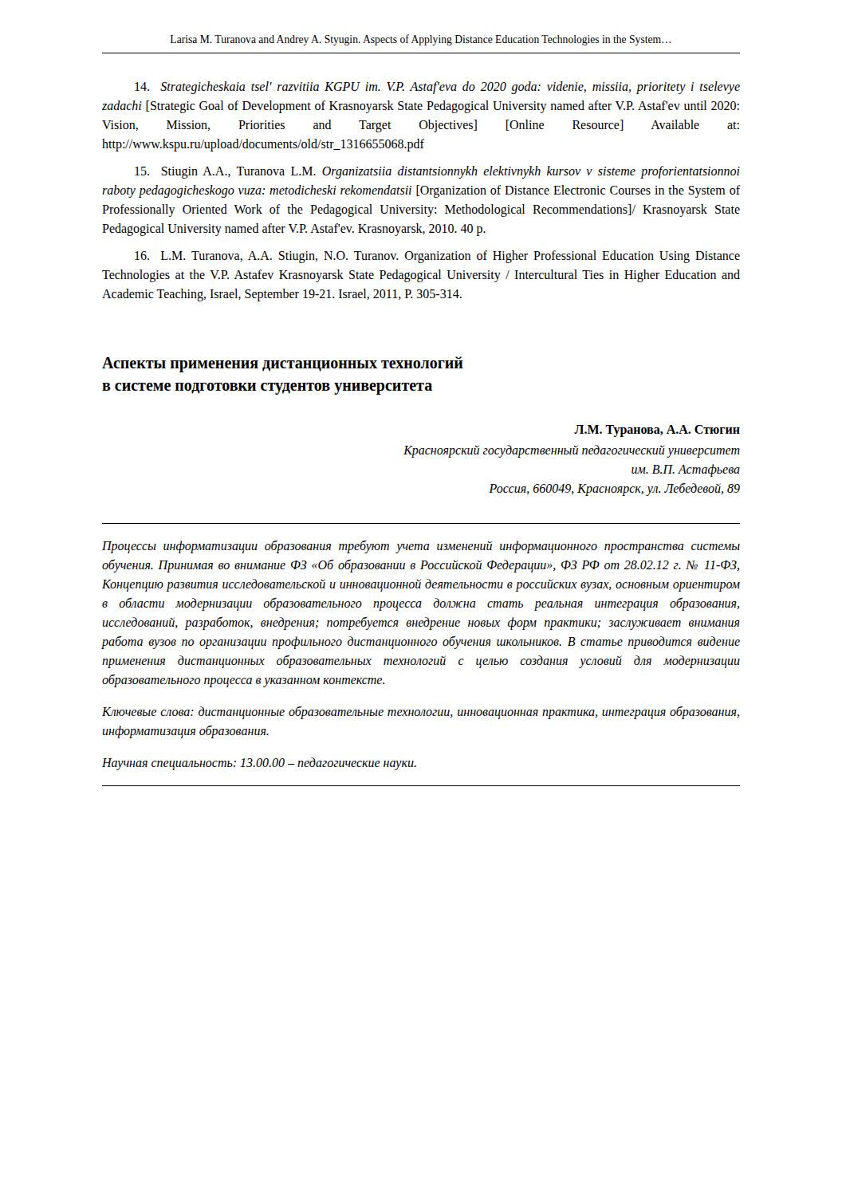Larisa M. Turanova and Andrey A. Styugin. Aspects of Applying Distance Education Technologies in the System…
14. Strategicheskaia tsel' razvitiia KGPU im. V.P. Astaf'eva do 2020 goda: videnie, missiia, prioritety i tselevye zadachi [Strategic Goal of Development of Krasnoyarsk State Pedagogical University named after V.P. Astaf'ev until 2020: Vision, Mission, Priorities and Target Objectives] [Online Resource] Available at: http://www.kspu.ru/upload/documents/old/str_1316655068.pdf
15. Stiugin A.A., Turanova L.M. Organizatsiia distantsionnykh elektivnykh kursov v sisteme proforientatsionnoi raboty pedagogicheskogo vuza: metodicheski rekomendatsii [Organization of Distance Electronic Courses in the System of Professionally Oriented Work of the Pedagogical University: Methodological Recommendations]/ Krasnoyarsk State Pedagogical University named after V.P. Astaf'ev. Krasnoyarsk, 2010. 40 p.
16. L.M. Turanova, A.A. Stiugin, N.O. Turanov. Organization of Higher Professional Education Using Distance Technologies at the V.P. Astafev Krasnoyarsk State Pedagogical University / Intercultural Ties in Higher Education and Academic Teaching, Israel, September 19-21. Israel, 2011, P. 305-314.
Аспекты применения дистанционных технологий
в системе подготовки студентов университета
Л.М. Туранова, А.А. Стюгин
Красноярский государственный педагогический университет
им. В.П. Астафьева
Россия, 660049, Красноярск, ул. Лебедевой, 89
Процессы информатизации образования требуют учета изменений информационного пространства системы обучения. Принимая во внимание ФЗ «Об образовании в Российской Федерации», ФЗ РФ от 28.02.12 г. № 11-ФЗ, Концепцию развития исследовательской и инновационной деятельности в российских вузах, основным ориентиром в области модернизации образовательного процесса должна стать реальная интеграция образования, исследований, разработок, внедрения; потребуется внедрение новых форм практики; заслуживает внимания работа вузов по организации профильного дистанционного обучения школьников. В статье приводится видение применения дистанционных образовательных технологий с целью создания условий для модернизации образовательного процесса в указанном контексте.
Ключевые слова: дистанционные образовательные технологии, инновационная практика, интеграция образования, информатизация образования.
Научная специальность: 13.00.00 – педагогические науки.